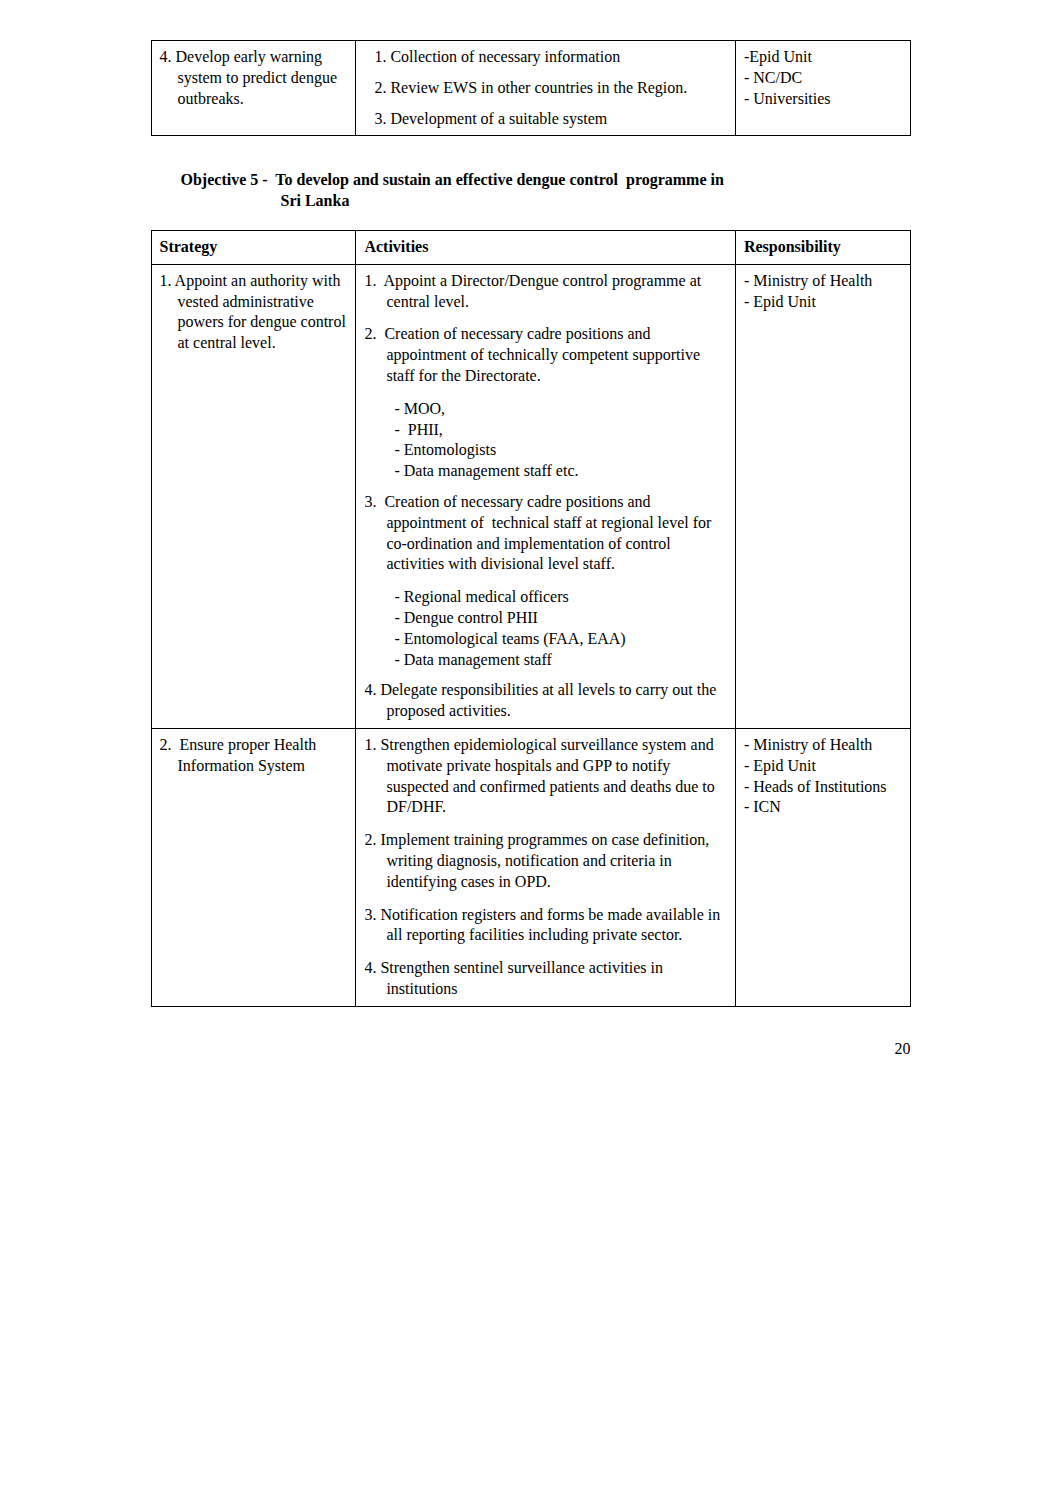| 4. Develop early warning system to predict dengue outbreaks. | Collection of necessary information Review EWS in other countries in the Region. Development of a suitable system | -Epid Unit - NC/DC - Universities |
Objective 5 - To develop and sustain an effective dengue control programme in Sri Lanka
| Strategy | Activities | Responsibility |
| --- | --- | --- |
| 1. Appoint an authority with vested administrative powers for dengue control at central level. | 1. Appoint a Director/Dengue control programme at central level. 2. Creation of necessary cadre positions and appointment of technically competent supportive staff for the Directorate. - MOO, - PHII, - Entomologists - Data management staff etc. 3. Creation of necessary cadre positions and appointment of technical staff at regional level for co-ordination and implementation of control activities with divisional level staff. - Regional medical officers - Dengue control PHII - Entomological teams (FAA, EAA) - Data management staff 4. Delegate responsibilities at all levels to carry out the proposed activities. | - Ministry of Health - Epid Unit |
| 2. Ensure proper Health Information System | 1. Strengthen epidemiological surveillance system and motivate private hospitals and GPP to notify suspected and confirmed patients and deaths due to DF/DHF. 2. Implement training programmes on case definition, writing diagnosis, notification and criteria in identifying cases in OPD. 3. Notification registers and forms be made available in all reporting facilities including private sector. 4. Strengthen sentinel surveillance activities in institutions | - Ministry of Health - Epid Unit - Heads of Institutions - ICN |
20